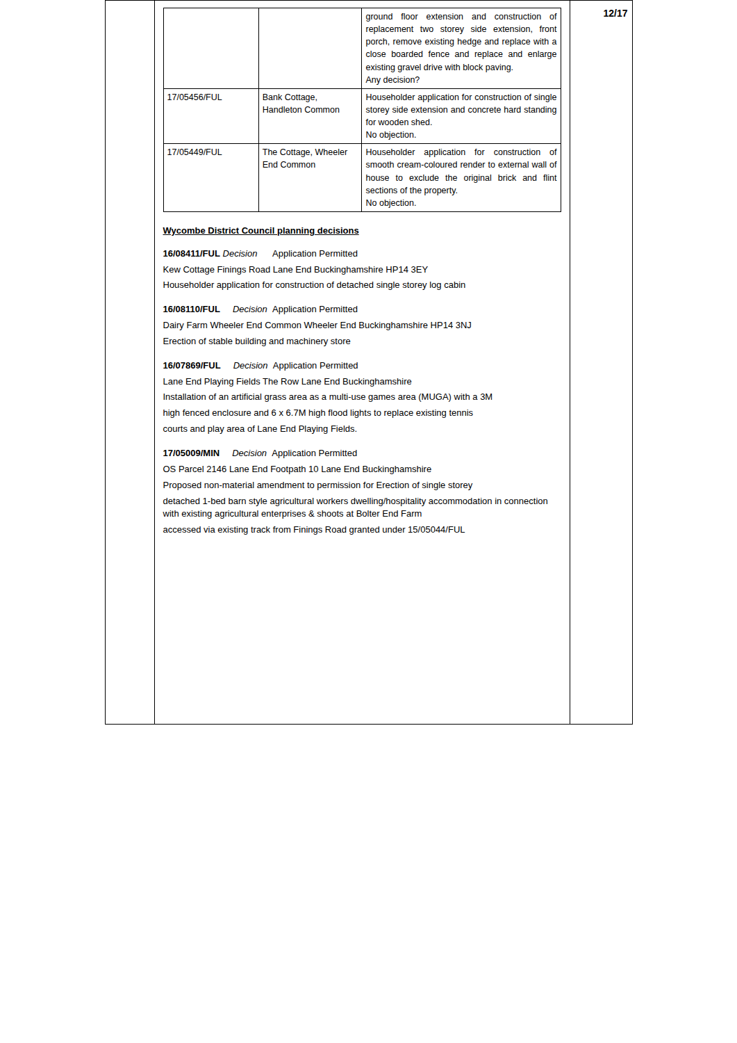| | | ground floor extension and construction of replacement two storey side extension, front porch, remove existing hedge and replace with a close boarded fence and replace and enlarge existing gravel drive with block paving. Any decision? |
| 17/05456/FUL | Bank Cottage, Handleton Common | Householder application for construction of single storey side extension and concrete hard standing for wooden shed. No objection. |
| 17/05449/FUL | The Cottage, Wheeler End Common | Householder application for construction of smooth cream-coloured render to external wall of house to exclude the original brick and flint sections of the property. No objection. |
Wycombe District Council planning decisions
16/08411/FUL Decision Application Permitted
Kew Cottage Finings Road Lane End Buckinghamshire HP14 3EY
Householder application for construction of detached single storey log cabin
16/08110/FUL Decision Application Permitted
Dairy Farm Wheeler End Common Wheeler End Buckinghamshire HP14 3NJ
Erection of stable building and machinery store
16/07869/FUL Decision Application Permitted
Lane End Playing Fields The Row Lane End Buckinghamshire
Installation of an artificial grass area as a multi-use games area (MUGA) with a 3M
high fenced enclosure and 6 x 6.7M high flood lights to replace existing tennis
courts and play area of Lane End Playing Fields.
17/05009/MIN Decision Application Permitted
OS Parcel 2146 Lane End Footpath 10 Lane End Buckinghamshire
Proposed non-material amendment to permission for Erection of single storey
detached 1-bed barn style agricultural workers dwelling/hospitality accommodation in connection with existing agricultural enterprises & shoots at Bolter End Farm
accessed via existing track from Finings Road granted under 15/05044/FUL
12/17